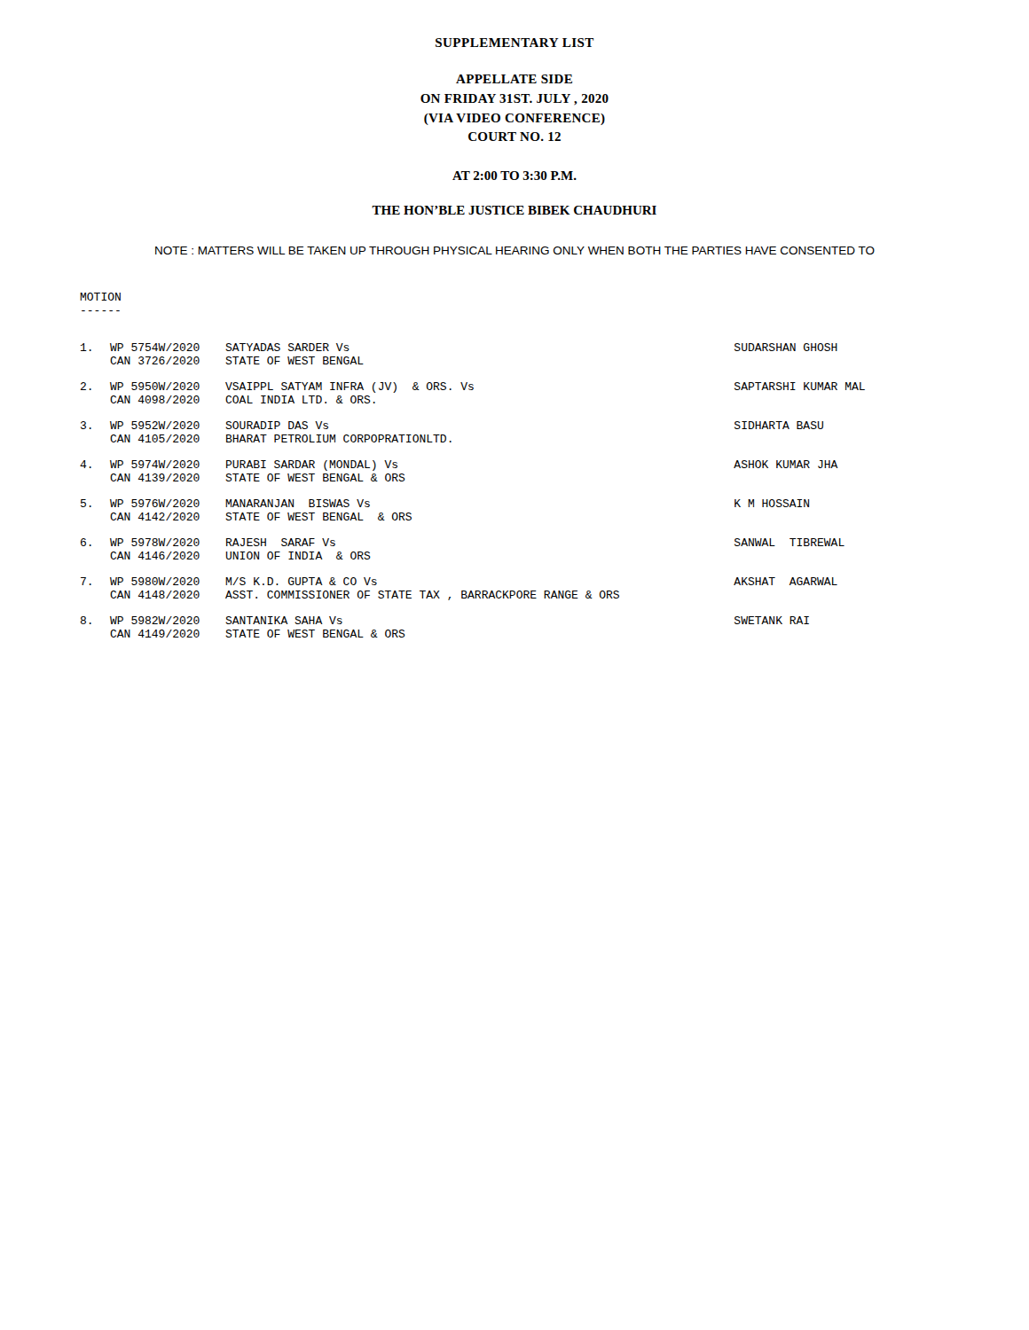SUPPLEMENTARY LIST
APPELLATE SIDE
ON FRIDAY 31ST. JULY , 2020
(VIA VIDEO CONFERENCE)
COURT NO. 12
AT 2:00 TO 3:30 P.M.
THE HON’BLE JUSTICE BIBEK CHAUDHURI
NOTE : MATTERS WILL BE TAKEN UP THROUGH PHYSICAL HEARING ONLY WHEN BOTH THE PARTIES HAVE CONSENTED TO
MOTION
------
| 1. | WP 5754W/2020 | SATYADAS SARDER Vs | SUDARSHAN GHOSH |
| | CAN 3726/2020 | STATE OF WEST BENGAL | |
| 2. | WP 5950W/2020 | VSAIPPL SATYAM INFRA (JV) & ORS. Vs | SAPTARSHI KUMAR MAL |
| | CAN 4098/2020 | COAL INDIA LTD. & ORS. | |
| 3. | WP 5952W/2020 | SOURADIP DAS Vs | SIDHARTA BASU |
| | CAN 4105/2020 | BHARAT PETROLIUM CORPOPRATIONLTD. | |
| 4. | WP 5974W/2020 | PURABI SARDAR (MONDAL) Vs | ASHOK KUMAR JHA |
| | CAN 4139/2020 | STATE OF WEST BENGAL & ORS | |
| 5. | WP 5976W/2020 | MANARANJAN BISWAS Vs | K M HOSSAIN |
| | CAN 4142/2020 | STATE OF WEST BENGAL & ORS | |
| 6. | WP 5978W/2020 | RAJESH SARAF Vs | SANWAL TIBREWAL |
| | CAN 4146/2020 | UNION OF INDIA & ORS | |
| 7. | WP 5980W/2020 | M/S K.D. GUPTA & CO Vs | AKSHAT AGARWAL |
| | CAN 4148/2020 | ASST. COMMISSIONER OF STATE TAX , BARRACKPORE RANGE & ORS |
| 8. | WP 5982W/2020 | SANTANIKA SAHA Vs | SWETANK RAI |
| | CAN 4149/2020 | STATE OF WEST BENGAL & ORS | |